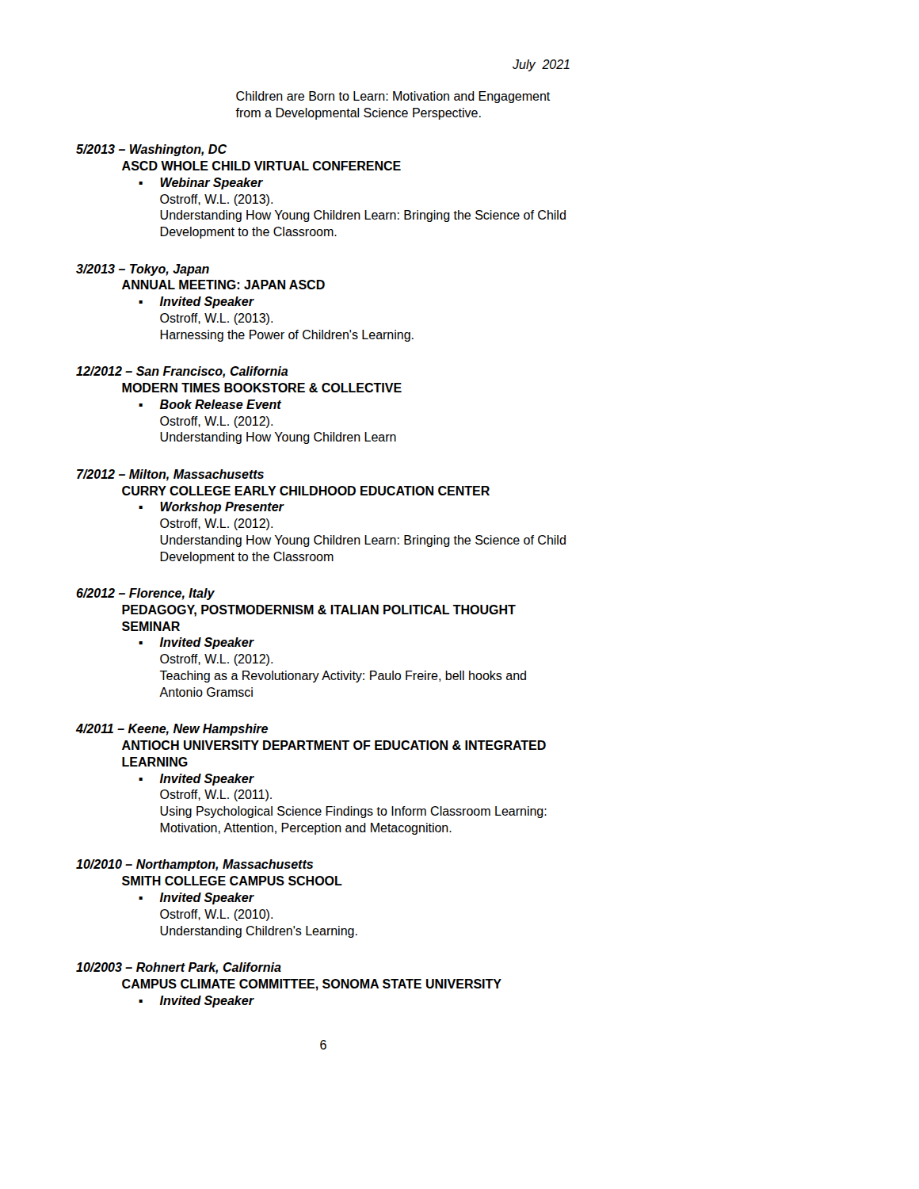July 2021
Children are Born to Learn: Motivation and Engagement from a Developmental Science Perspective.
5/2013 – Washington, DC
ASCD Whole Child Virtual Conference
Webinar Speaker
Ostroff, W.L. (2013).
Understanding How Young Children Learn: Bringing the Science of Child Development to the Classroom.
3/2013 – Tokyo, Japan
Annual Meeting: Japan ASCD
Invited Speaker
Ostroff, W.L. (2013).
Harnessing the Power of Children's Learning.
12/2012 – San Francisco, California
Modern Times Bookstore & Collective
Book Release Event
Ostroff, W.L. (2012).
Understanding How Young Children Learn
7/2012 – Milton, Massachusetts
Curry College Early Childhood Education Center
Workshop Presenter
Ostroff, W.L. (2012).
Understanding How Young Children Learn: Bringing the Science of Child Development to the Classroom
6/2012 – Florence, Italy
Pedagogy, Postmodernism & Italian Political Thought Seminar
Invited Speaker
Ostroff, W.L. (2012).
Teaching as a Revolutionary Activity: Paulo Freire, bell hooks and Antonio Gramsci
4/2011 – Keene, New Hampshire
Antioch University Department of Education & Integrated Learning
Invited Speaker
Ostroff, W.L. (2011).
Using Psychological Science Findings to Inform Classroom Learning: Motivation, Attention, Perception and Metacognition.
10/2010 – Northampton, Massachusetts
Smith College Campus School
Invited Speaker
Ostroff, W.L. (2010).
Understanding Children's Learning.
10/2003 – Rohnert Park, California
Campus Climate Committee, Sonoma State University
Invited Speaker
6